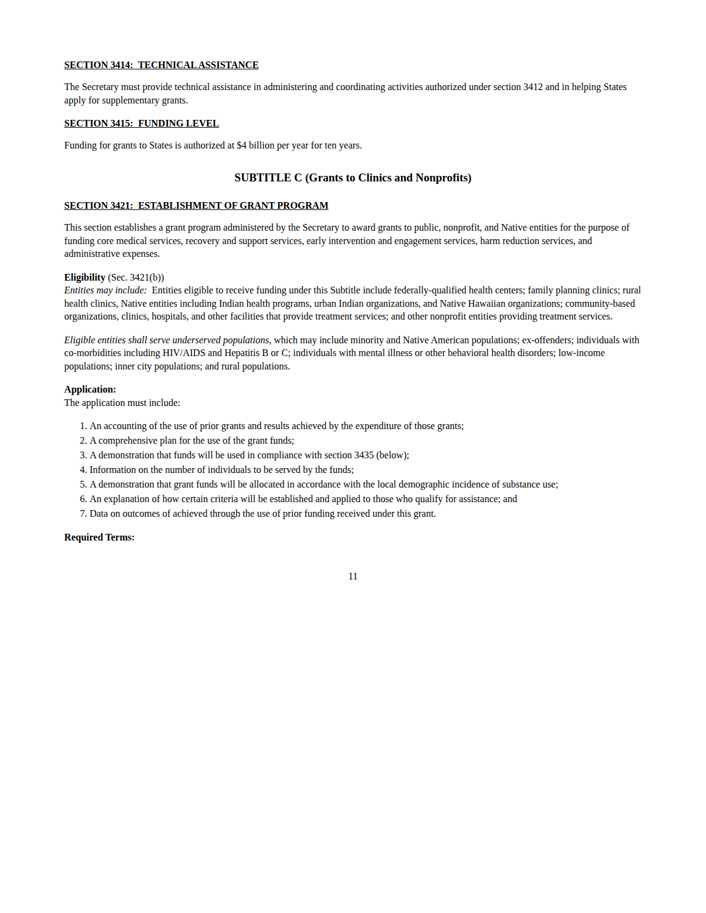SECTION 3414: TECHNICAL ASSISTANCE
The Secretary must provide technical assistance in administering and coordinating activities authorized under section 3412 and in helping States apply for supplementary grants.
SECTION 3415: FUNDING LEVEL
Funding for grants to States is authorized at $4 billion per year for ten years.
SUBTITLE C (Grants to Clinics and Nonprofits)
SECTION 3421: ESTABLISHMENT OF GRANT PROGRAM
This section establishes a grant program administered by the Secretary to award grants to public, nonprofit, and Native entities for the purpose of funding core medical services, recovery and support services, early intervention and engagement services, harm reduction services, and administrative expenses.
Eligibility (Sec. 3421(b))
Entities may include: Entities eligible to receive funding under this Subtitle include federally-qualified health centers; family planning clinics; rural health clinics, Native entities including Indian health programs, urban Indian organizations, and Native Hawaiian organizations; community-based organizations, clinics, hospitals, and other facilities that provide treatment services; and other nonprofit entities providing treatment services.
Eligible entities shall serve underserved populations, which may include minority and Native American populations; ex-offenders; individuals with co-morbidities including HIV/AIDS and Hepatitis B or C; individuals with mental illness or other behavioral health disorders; low-income populations; inner city populations; and rural populations.
Application:
The application must include:
1. An accounting of the use of prior grants and results achieved by the expenditure of those grants;
2. A comprehensive plan for the use of the grant funds;
3. A demonstration that funds will be used in compliance with section 3435 (below);
4. Information on the number of individuals to be served by the funds;
5. A demonstration that grant funds will be allocated in accordance with the local demographic incidence of substance use;
6. An explanation of how certain criteria will be established and applied to those who qualify for assistance; and
7. Data on outcomes of achieved through the use of prior funding received under this grant.
Required Terms:
11